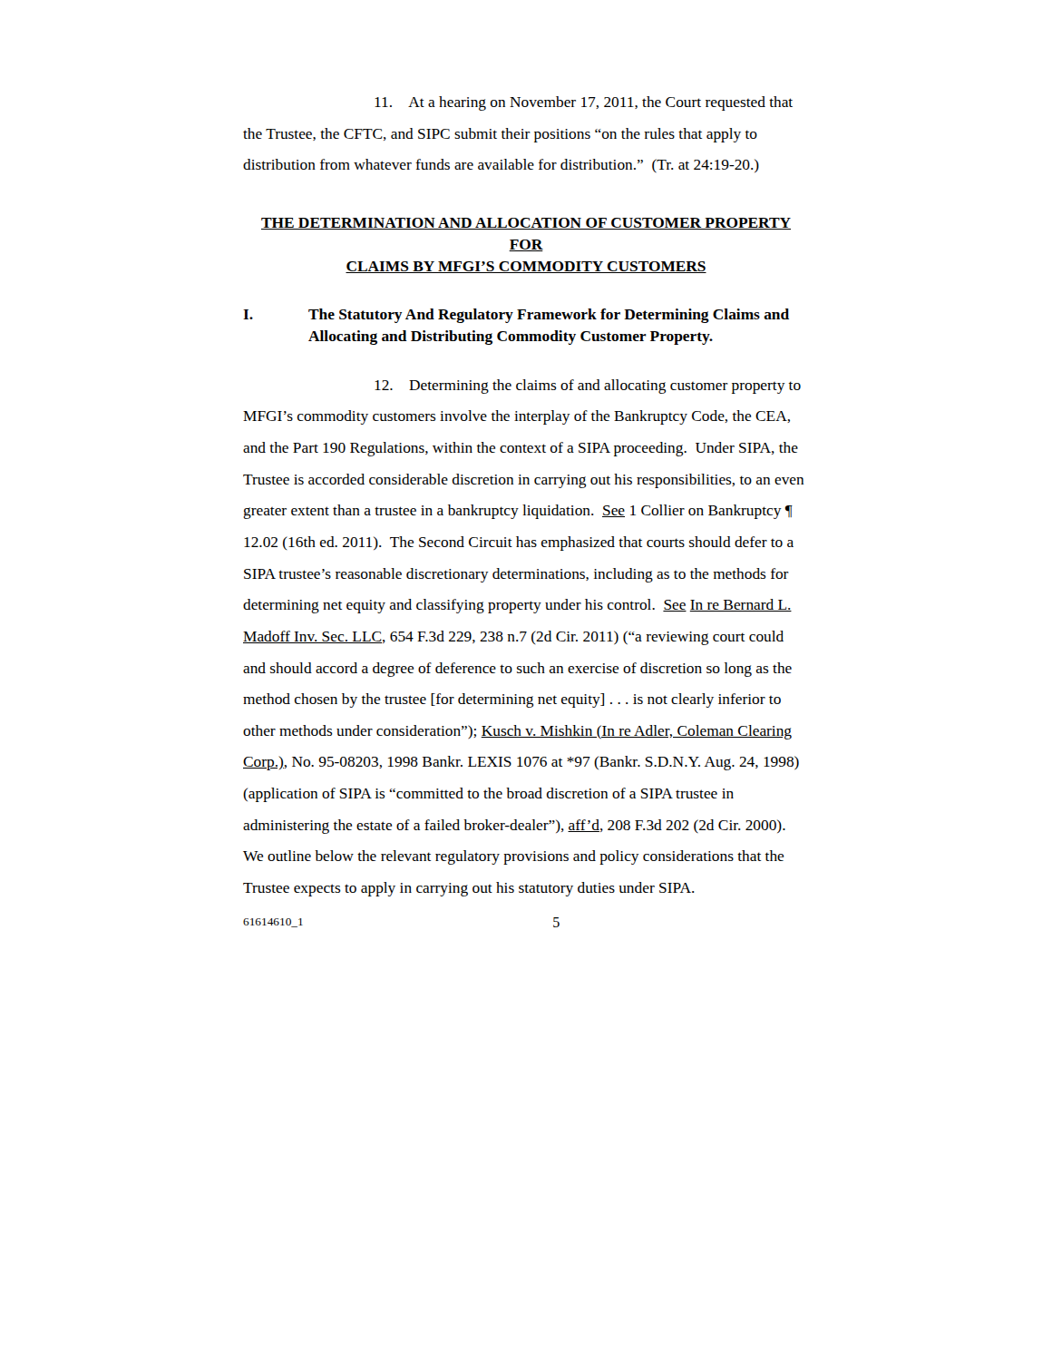11. At a hearing on November 17, 2011, the Court requested that the Trustee, the CFTC, and SIPC submit their positions “on the rules that apply to distribution from whatever funds are available for distribution.” (Tr. at 24:19-20.)
THE DETERMINATION AND ALLOCATION OF CUSTOMER PROPERTY FOR
CLAIMS BY MFGI’S COMMODITY CUSTOMERS
I.
The Statutory And Regulatory Framework for Determining Claims and Allocating and Distributing Commodity Customer Property.
12. Determining the claims of and allocating customer property to MFGI’s commodity customers involve the interplay of the Bankruptcy Code, the CEA, and the Part 190 Regulations, within the context of a SIPA proceeding. Under SIPA, the Trustee is accorded considerable discretion in carrying out his responsibilities, to an even greater extent than a trustee in a bankruptcy liquidation. See 1 Collier on Bankruptcy ¶ 12.02 (16th ed. 2011). The Second Circuit has emphasized that courts should defer to a SIPA trustee’s reasonable discretionary determinations, including as to the methods for determining net equity and classifying property under his control. See In re Bernard L. Madoff Inv. Sec. LLC, 654 F.3d 229, 238 n.7 (2d Cir. 2011) (“a reviewing court could and should accord a degree of deference to such an exercise of discretion so long as the method chosen by the trustee [for determining net equity] . . . is not clearly inferior to other methods under consideration”); Kusch v. Mishkin (In re Adler, Coleman Clearing Corp.), No. 95-08203, 1998 Bankr. LEXIS 1076 at *97 (Bankr. S.D.N.Y. Aug. 24, 1998) (application of SIPA is “committed to the broad discretion of a SIPA trustee in administering the estate of a failed broker-dealer”), aff’d, 208 F.3d 202 (2d Cir. 2000). We outline below the relevant regulatory provisions and policy considerations that the Trustee expects to apply in carrying out his statutory duties under SIPA.
61614610_1
5